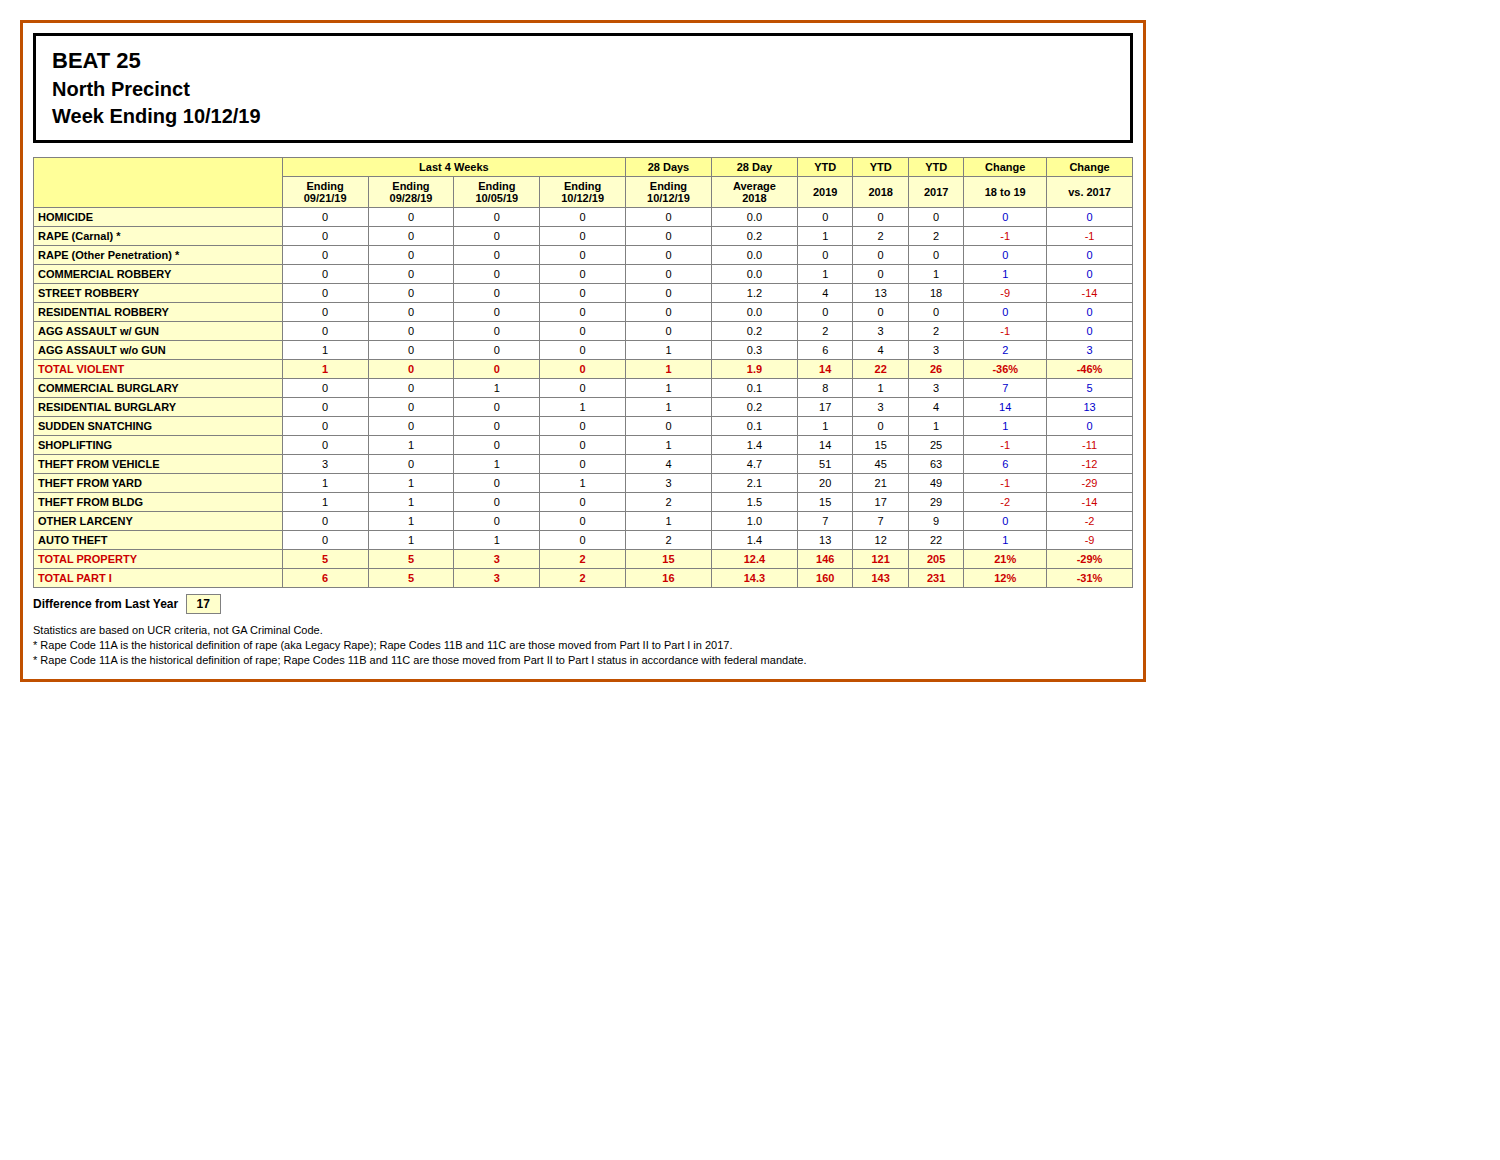BEAT 25
North Precinct
Week Ending 10/12/19
| | Last 4 Weeks | 28 Days | 28 Day | YTD | YTD | YTD | Change | Change |
| --- | --- | --- | --- | --- | --- | --- | --- | --- |
| Ending 09/21/19 | Ending 09/28/19 | Ending 10/05/19 | Ending 10/12/19 | Ending 10/12/19 | Average 2018 | 2019 | 2018 | 2017 | 18 to 19 | vs. 2017 |
| HOMICIDE | 0 | 0 | 0 | 0 | 0 | 0.0 | 0 | 0 | 0 | 0 | 0 |
| RAPE (Carnal) * | 0 | 0 | 0 | 0 | 0 | 0.2 | 1 | 2 | 2 | -1 | -1 |
| RAPE (Other Penetration) * | 0 | 0 | 0 | 0 | 0 | 0.0 | 0 | 0 | 0 | 0 | 0 |
| COMMERCIAL ROBBERY | 0 | 0 | 0 | 0 | 0 | 0.0 | 1 | 0 | 1 | 1 | 0 |
| STREET ROBBERY | 0 | 0 | 0 | 0 | 0 | 1.2 | 4 | 13 | 18 | -9 | -14 |
| RESIDENTIAL ROBBERY | 0 | 0 | 0 | 0 | 0 | 0.0 | 0 | 0 | 0 | 0 | 0 |
| AGG ASSAULT w/ GUN | 0 | 0 | 0 | 0 | 0 | 0.2 | 2 | 3 | 2 | -1 | 0 |
| AGG ASSAULT w/o GUN | 1 | 0 | 0 | 0 | 1 | 0.3 | 6 | 4 | 3 | 2 | 3 |
| TOTAL VIOLENT | 1 | 0 | 0 | 0 | 1 | 1.9 | 14 | 22 | 26 | -36% | -46% |
| COMMERCIAL BURGLARY | 0 | 0 | 1 | 0 | 1 | 0.1 | 8 | 1 | 3 | 7 | 5 |
| RESIDENTIAL BURGLARY | 0 | 0 | 0 | 1 | 1 | 0.2 | 17 | 3 | 4 | 14 | 13 |
| SUDDEN SNATCHING | 0 | 0 | 0 | 0 | 0 | 0.1 | 1 | 0 | 1 | 1 | 0 |
| SHOPLIFTING | 0 | 1 | 0 | 0 | 1 | 1.4 | 14 | 15 | 25 | -1 | -11 |
| THEFT FROM VEHICLE | 3 | 0 | 1 | 0 | 4 | 4.7 | 51 | 45 | 63 | 6 | -12 |
| THEFT FROM YARD | 1 | 1 | 0 | 1 | 3 | 2.1 | 20 | 21 | 49 | -1 | -29 |
| THEFT FROM BLDG | 1 | 1 | 0 | 0 | 2 | 1.5 | 15 | 17 | 29 | -2 | -14 |
| OTHER LARCENY | 0 | 1 | 0 | 0 | 1 | 1.0 | 7 | 7 | 9 | 0 | -2 |
| AUTO THEFT | 0 | 1 | 1 | 0 | 2 | 1.4 | 13 | 12 | 22 | 1 | -9 |
| TOTAL PROPERTY | 5 | 5 | 3 | 2 | 15 | 12.4 | 146 | 121 | 205 | 21% | -29% |
| TOTAL PART I | 6 | 5 | 3 | 2 | 16 | 14.3 | 160 | 143 | 231 | 12% | -31% |
Difference from Last Year 17
Statistics are based on UCR criteria, not GA Criminal Code.
* Rape Code 11A is the historical definition of rape (aka Legacy Rape); Rape Codes 11B and 11C are those moved from Part II to Part I in 2017.
* Rape Code 11A is the historical definition of rape; Rape Codes 11B and 11C are those moved from Part II to Part I status in accordance with federal mandate.